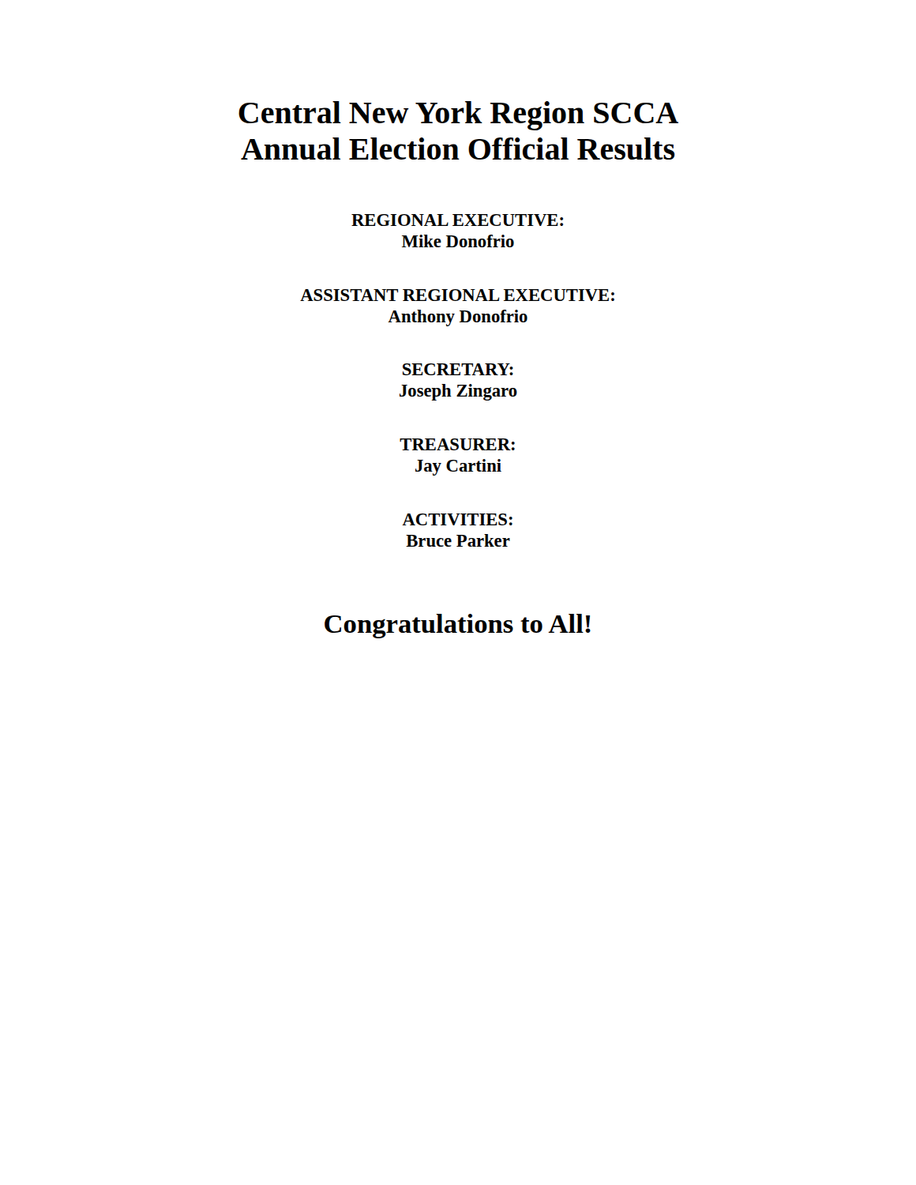Central New York Region SCCA
Annual Election Official Results
REGIONAL EXECUTIVE:
Mike Donofrio
ASSISTANT REGIONAL EXECUTIVE:
Anthony Donofrio
SECRETARY:
Joseph Zingaro
TREASURER:
Jay Cartini
ACTIVITIES:
Bruce Parker
Congratulations to All!